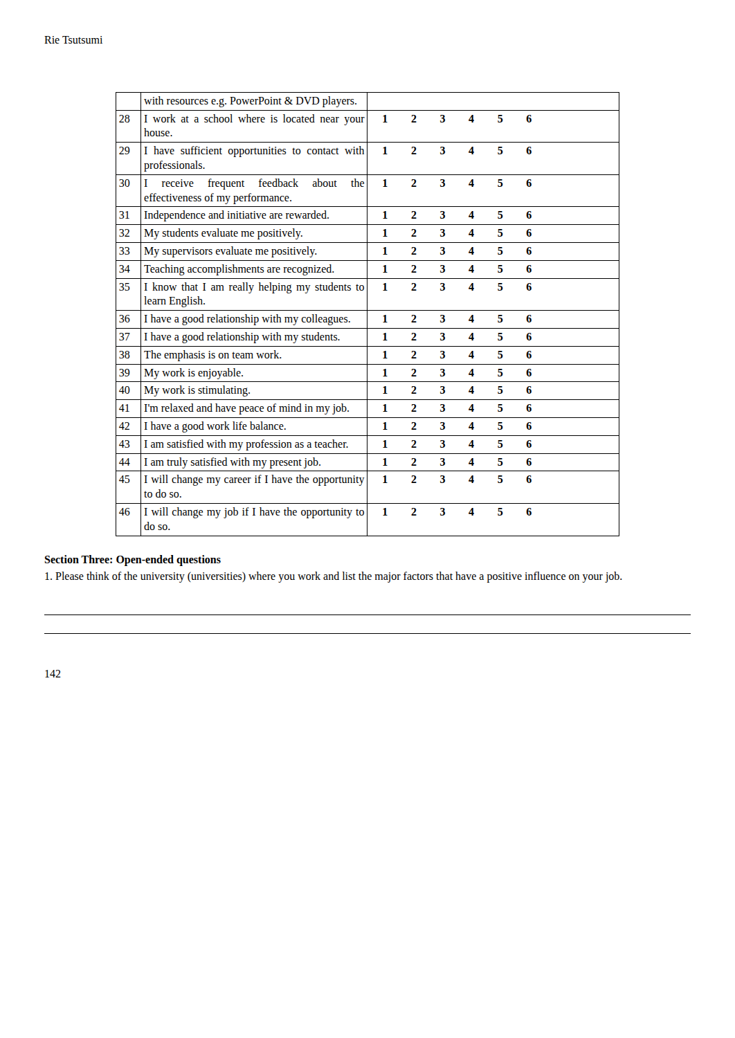Rie Tsutsumi
| | with resources e.g. PowerPoint & DVD players. | |
| 28 | I work at a school where is located near your house. | 1 2 3 4 5 6 |
| 29 | I have sufficient opportunities to contact with professionals. | 1 2 3 4 5 6 |
| 30 | I receive frequent feedback about the effectiveness of my performance. | 1 2 3 4 5 6 |
| 31 | Independence and initiative are rewarded. | 1 2 3 4 5 6 |
| 32 | My students evaluate me positively. | 1 2 3 4 5 6 |
| 33 | My supervisors evaluate me positively. | 1 2 3 4 5 6 |
| 34 | Teaching accomplishments are recognized. | 1 2 3 4 5 6 |
| 35 | I know that I am really helping my students to learn English. | 1 2 3 4 5 6 |
| 36 | I have a good relationship with my colleagues. | 1 2 3 4 5 6 |
| 37 | I have a good relationship with my students. | 1 2 3 4 5 6 |
| 38 | The emphasis is on team work. | 1 2 3 4 5 6 |
| 39 | My work is enjoyable. | 1 2 3 4 5 6 |
| 40 | My work is stimulating. | 1 2 3 4 5 6 |
| 41 | I'm relaxed and have peace of mind in my job. | 1 2 3 4 5 6 |
| 42 | I have a good work life balance. | 1 2 3 4 5 6 |
| 43 | I am satisfied with my profession as a teacher. | 1 2 3 4 5 6 |
| 44 | I am truly satisfied with my present job. | 1 2 3 4 5 6 |
| 45 | I will change my career if I have the opportunity to do so. | 1 2 3 4 5 6 |
| 46 | I will change my job if I have the opportunity to do so. | 1 2 3 4 5 6 |
Section Three: Open-ended questions
1. Please think of the university (universities) where you work and list the major factors that have a positive influence on your job.
142